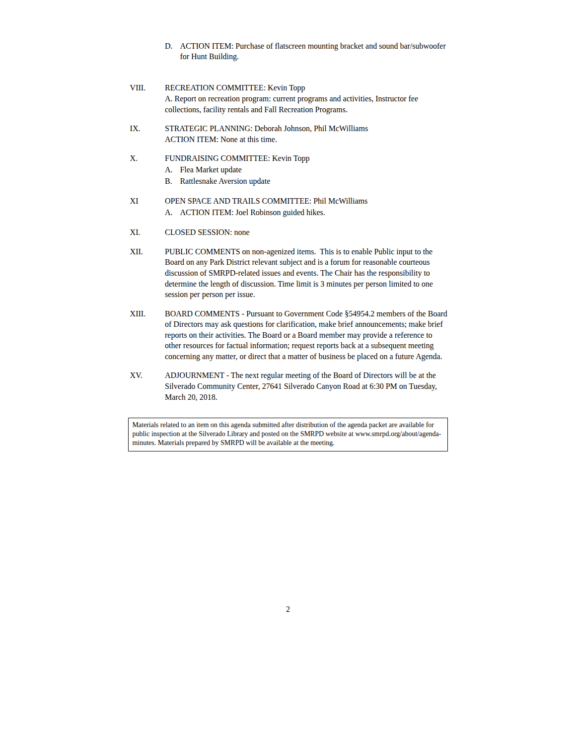D.
ACTION ITEM: Purchase of flatscreen mounting bracket and sound bar/subwoofer for Hunt Building.
VIII.
RECREATION COMMITTEE: Kevin Topp
A. Report on recreation program: current programs and activities, Instructor fee collections, facility rentals and Fall Recreation Programs.
IX.
STRATEGIC PLANNING: Deborah Johnson, Phil McWilliams
ACTION ITEM: None at this time.
X.
FUNDRAISING COMMITTEE: Kevin Topp
A. Flea Market update
B. Rattlesnake Aversion update
XI
OPEN SPACE AND TRAILS COMMITTEE: Phil McWilliams
A. ACTION ITEM: Joel Robinson guided hikes.
XI.
CLOSED SESSION: none
XII.
PUBLIC COMMENTS on non-agenized items. This is to enable Public input to the Board on any Park District relevant subject and is a forum for reasonable courteous discussion of SMRPD-related issues and events. The Chair has the responsibility to determine the length of discussion. Time limit is 3 minutes per person limited to one session per person per issue.
XIII.
BOARD COMMENTS - Pursuant to Government Code §54954.2 members of the Board of Directors may ask questions for clarification, make brief announcements; make brief reports on their activities. The Board or a Board member may provide a reference to other resources for factual information; request reports back at a subsequent meeting concerning any matter, or direct that a matter of business be placed on a future Agenda.
XV.
ADJOURNMENT - The next regular meeting of the Board of Directors will be at the Silverado Community Center, 27641 Silverado Canyon Road at 6:30 PM on Tuesday, March 20, 2018.
Materials related to an item on this agenda submitted after distribution of the agenda packet are available for public inspection at the Silverado Library and posted on the SMRPD website at www.smrpd.org/about/agenda-minutes. Materials prepared by SMRPD will be available at the meeting.
2